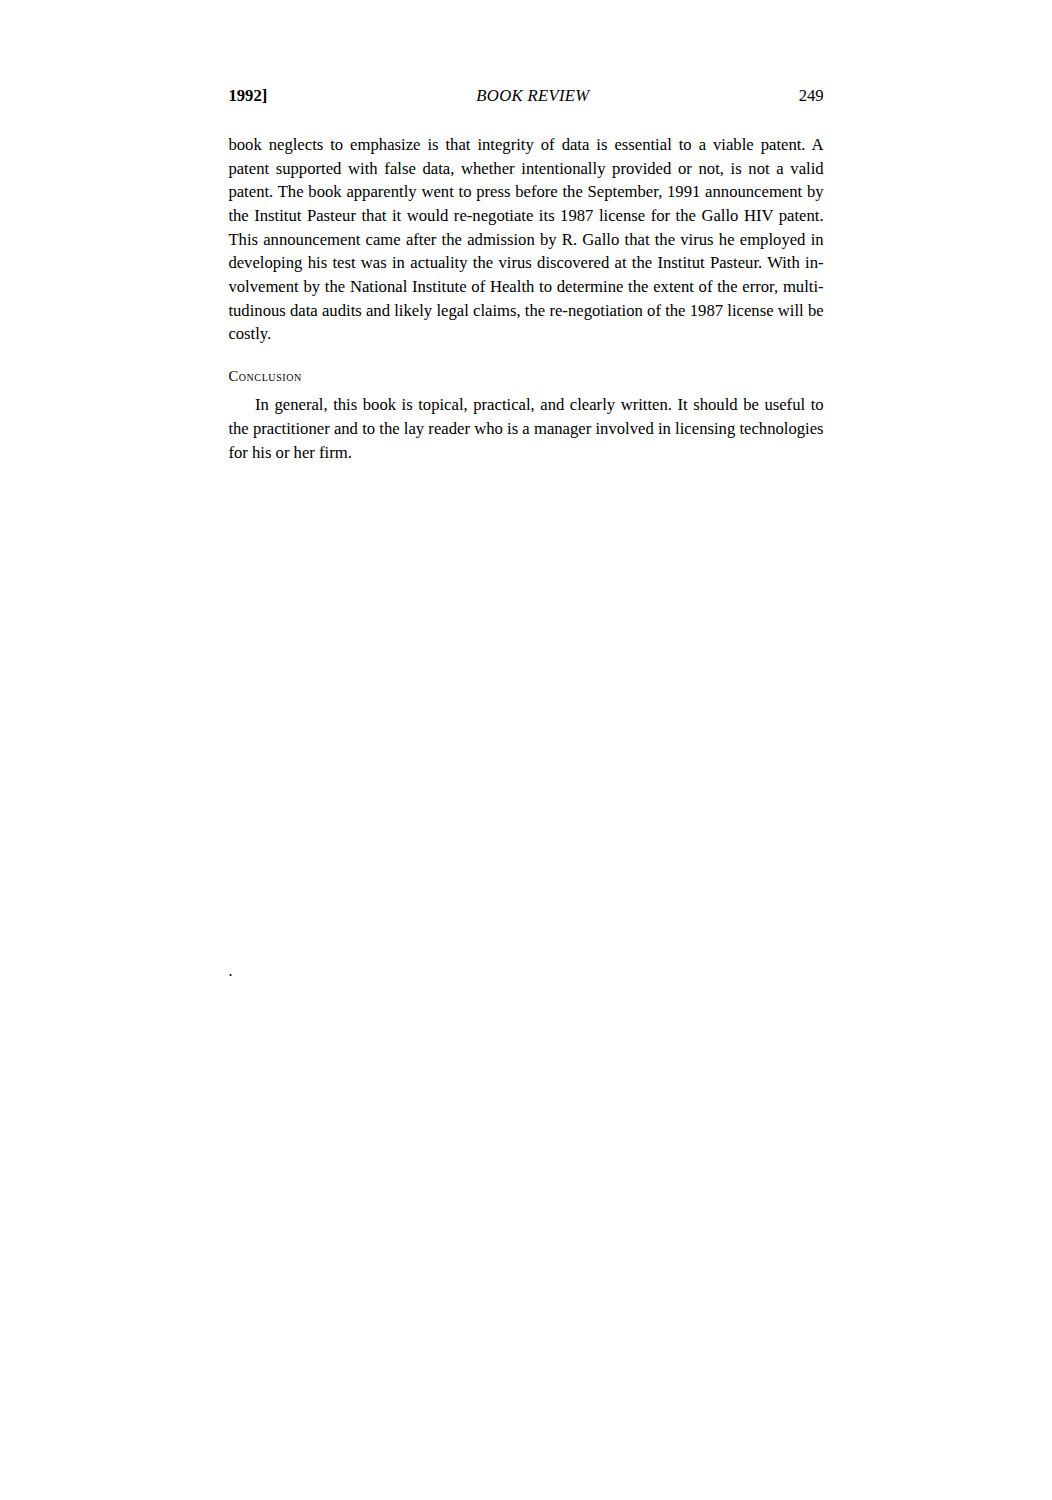1992] BOOK REVIEW 249
book neglects to emphasize is that integrity of data is essential to a viable patent. A patent supported with false data, whether intentionally provided or not, is not a valid patent. The book apparently went to press before the September, 1991 announcement by the Institut Pasteur that it would re-negotiate its 1987 license for the Gallo HIV patent. This announcement came after the admission by R. Gallo that the virus he employed in developing his test was in actuality the virus discovered at the Institut Pasteur. With involvement by the National Institute of Health to determine the extent of the error, multitudinous data audits and likely legal claims, the re-negotiation of the 1987 license will be costly.
Conclusion
In general, this book is topical, practical, and clearly written. It should be useful to the practitioner and to the lay reader who is a manager involved in licensing technologies for his or her firm.
.